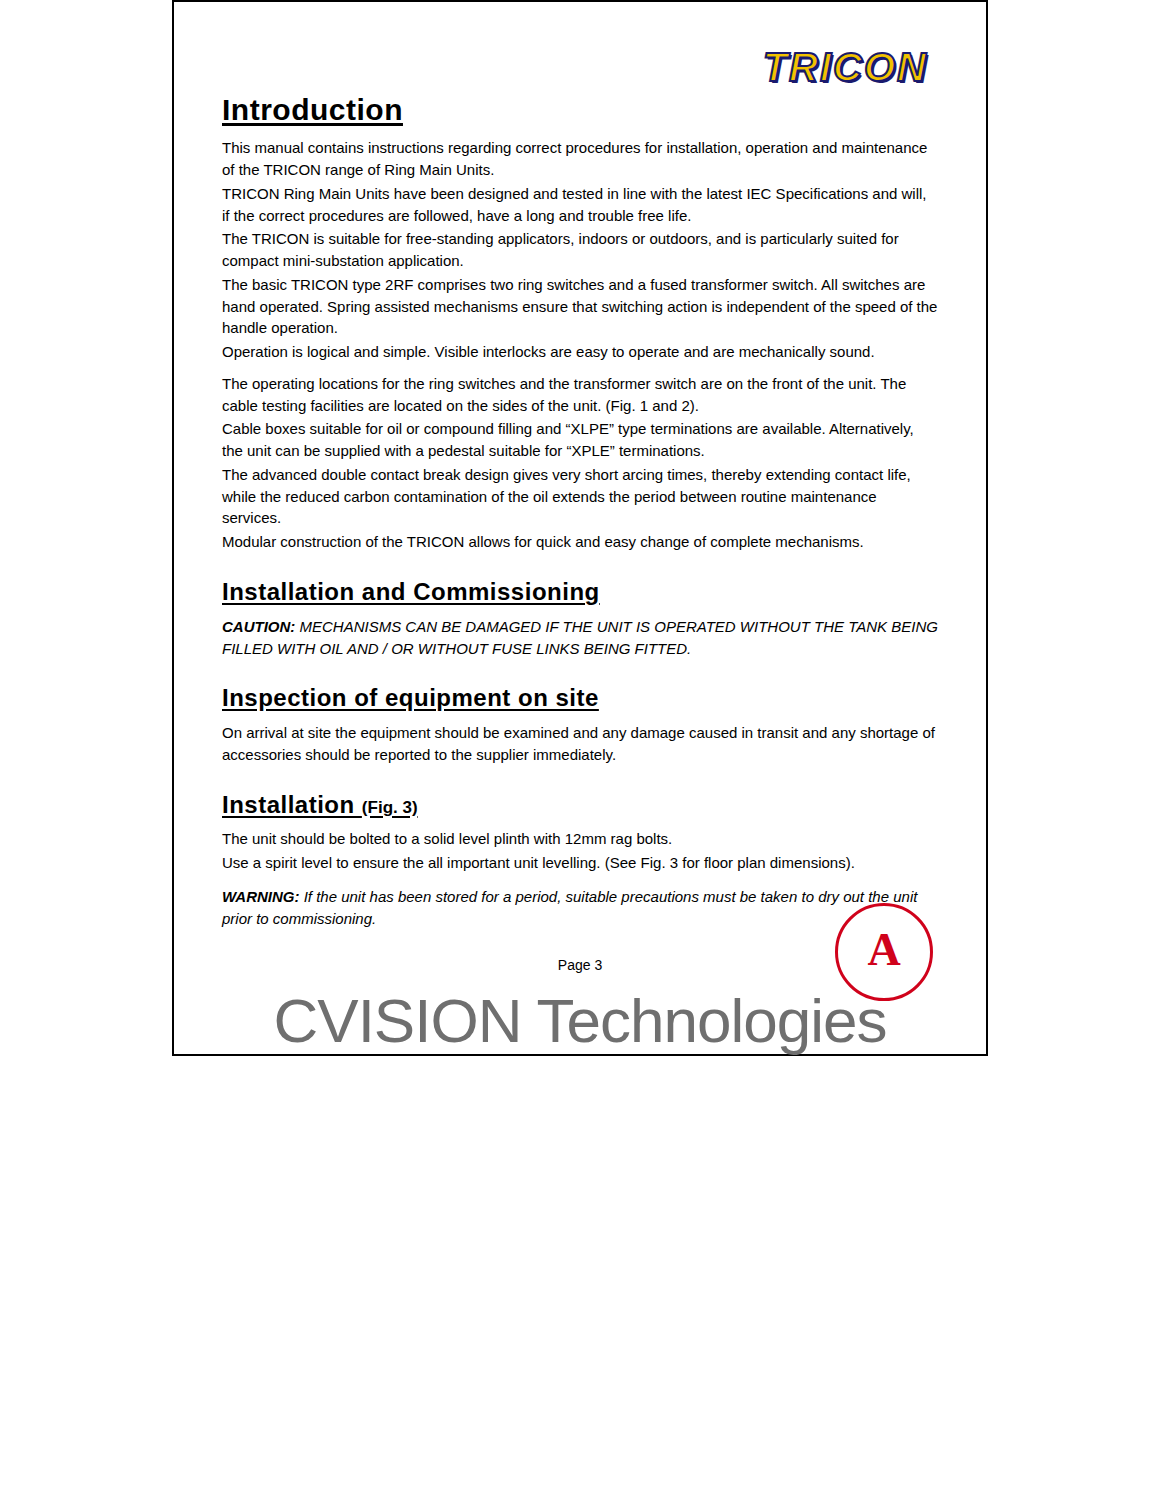TRICON
Introduction
This manual contains instructions regarding correct procedures for installation, operation and maintenance of the TRICON range of Ring Main Units.
TRICON Ring Main Units have been designed and tested in line with the latest IEC Specifications and will, if the correct procedures are followed, have a long and trouble free life.
The TRICON is suitable for free-standing applicators, indoors or outdoors, and is particularly suited for compact mini-substation application.
The basic TRICON type 2RF comprises two ring switches and a fused transformer switch. All switches are hand operated. Spring assisted mechanisms ensure that switching action is independent of the speed of the handle operation.
Operation is logical and simple. Visible interlocks are easy to operate and are mechanically sound.
The operating locations for the ring switches and the transformer switch are on the front of the unit. The cable testing facilities are located on the sides of the unit. (Fig. 1 and 2).
Cable boxes suitable for oil or compound filling and “XLPE” type terminations are available. Alternatively, the unit can be supplied with a pedestal suitable for “XPLE” terminations.
The advanced double contact break design gives very short arcing times, thereby extending contact life, while the reduced carbon contamination of the oil extends the period between routine maintenance services.
Modular construction of the TRICON allows for quick and easy change of complete mechanisms.
Installation and Commissioning
CAUTION: MECHANISMS CAN BE DAMAGED IF THE UNIT IS OPERATED WITHOUT THE TANK BEING FILLED WITH OIL AND / OR WITHOUT FUSE LINKS BEING FITTED.
Inspection of equipment on site
On arrival at site the equipment should be examined and any damage caused in transit and any shortage of accessories should be reported to the supplier immediately.
Installation (Fig. 3)
The unit should be bolted to a solid level plinth with 12mm rag bolts.
Use a spirit level to ensure the all important unit levelling. (See Fig. 3 for floor plan dimensions).
WARNING: If the unit has been stored for a period, suitable precautions must be taken to dry out the unit prior to commissioning.
Page 3
A
CVISION Technologies